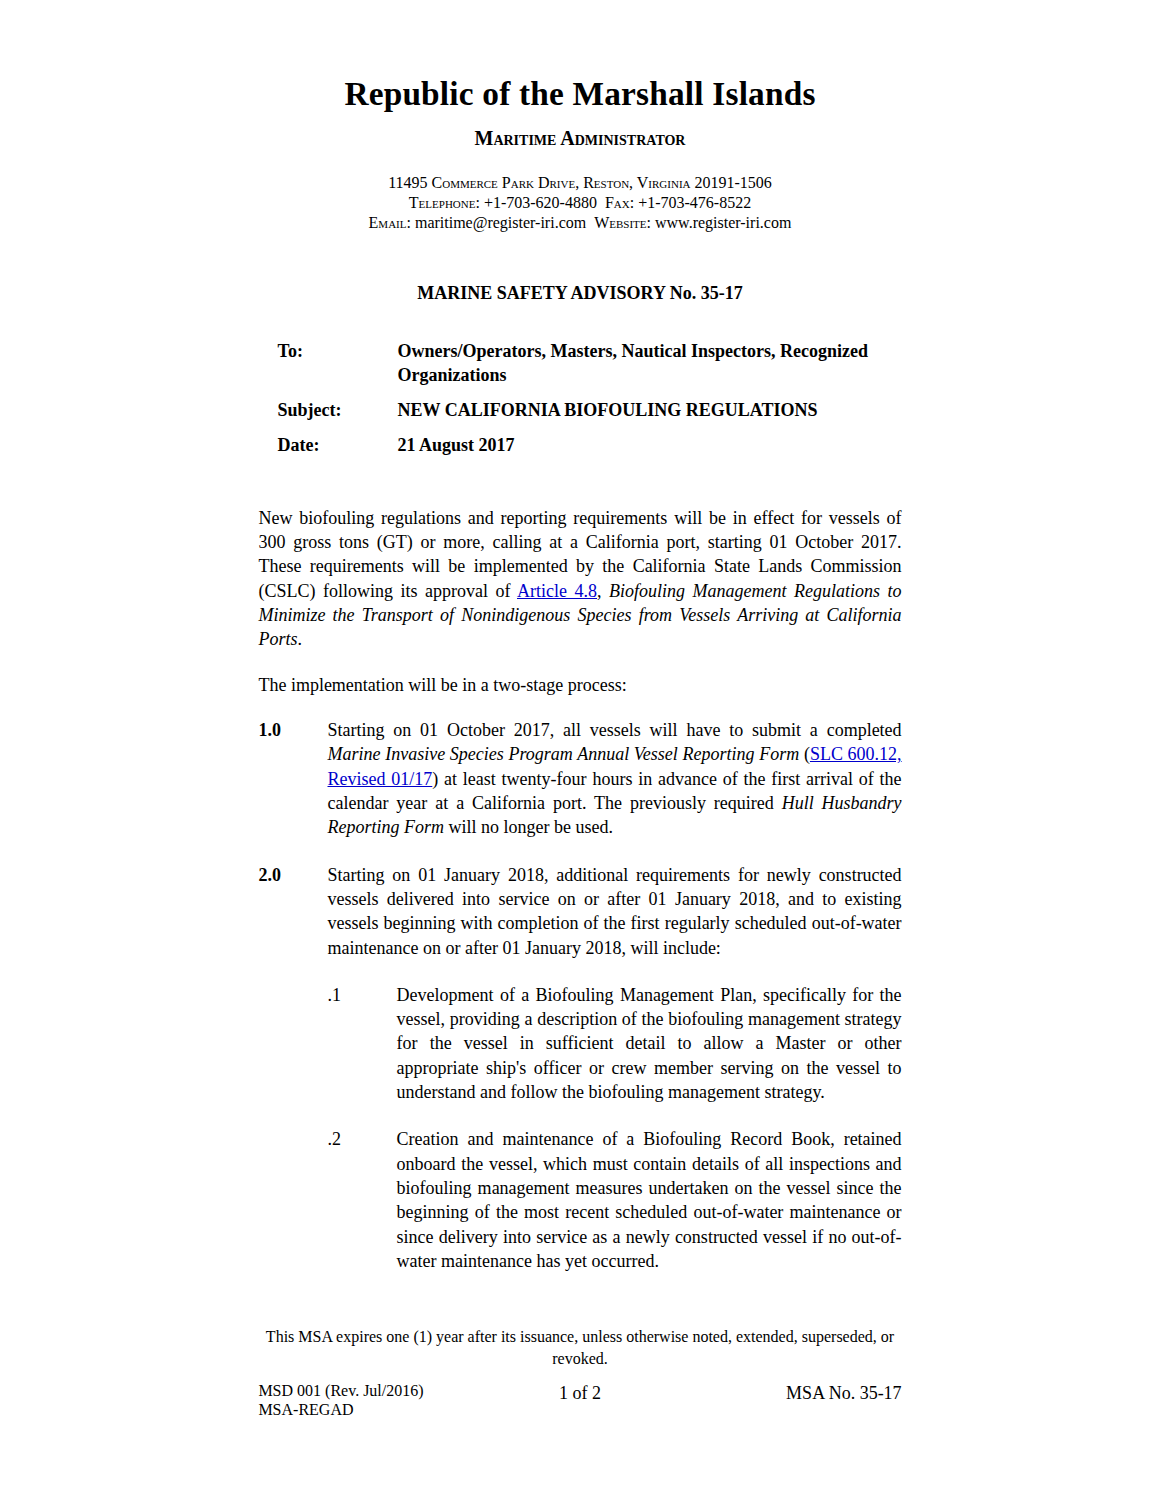Republic of the Marshall Islands
Maritime Administrator
11495 Commerce Park Drive, Reston, Virginia 20191-1506
Telephone: +1-703-620-4880 Fax: +1-703-476-8522
Email: maritime@register-iri.com Website: www.register-iri.com
MARINE SAFETY ADVISORY No. 35-17
| To: | Owners/Operators, Masters, Nautical Inspectors, Recognized Organizations |
| Subject: | NEW CALIFORNIA BIOFOULING REGULATIONS |
| Date: | 21 August 2017 |
New biofouling regulations and reporting requirements will be in effect for vessels of 300 gross tons (GT) or more, calling at a California port, starting 01 October 2017. These requirements will be implemented by the California State Lands Commission (CSLC) following its approval of Article 4.8, Biofouling Management Regulations to Minimize the Transport of Nonindigenous Species from Vessels Arriving at California Ports.
The implementation will be in a two-stage process:
1.0
Starting on 01 October 2017, all vessels will have to submit a completed Marine Invasive Species Program Annual Vessel Reporting Form (SLC 600.12, Revised 01/17) at least twenty-four hours in advance of the first arrival of the calendar year at a California port. The previously required Hull Husbandry Reporting Form will no longer be used.
2.0
Starting on 01 January 2018, additional requirements for newly constructed vessels delivered into service on or after 01 January 2018, and to existing vessels beginning with completion of the first regularly scheduled out-of-water maintenance on or after 01 January 2018, will include:
.1
Development of a Biofouling Management Plan, specifically for the vessel, providing a description of the biofouling management strategy for the vessel in sufficient detail to allow a Master or other appropriate ship's officer or crew member serving on the vessel to understand and follow the biofouling management strategy.
.2
Creation and maintenance of a Biofouling Record Book, retained onboard the vessel, which must contain details of all inspections and biofouling management measures undertaken on the vessel since the beginning of the most recent scheduled out-of-water maintenance or since delivery into service as a newly constructed vessel if no out-of-water maintenance has yet occurred.
This MSA expires one (1) year after its issuance, unless otherwise noted, extended, superseded, or revoked.
MSD 001 (Rev. Jul/2016)
MSA-REGAD
1 of 2
MSA No. 35-17